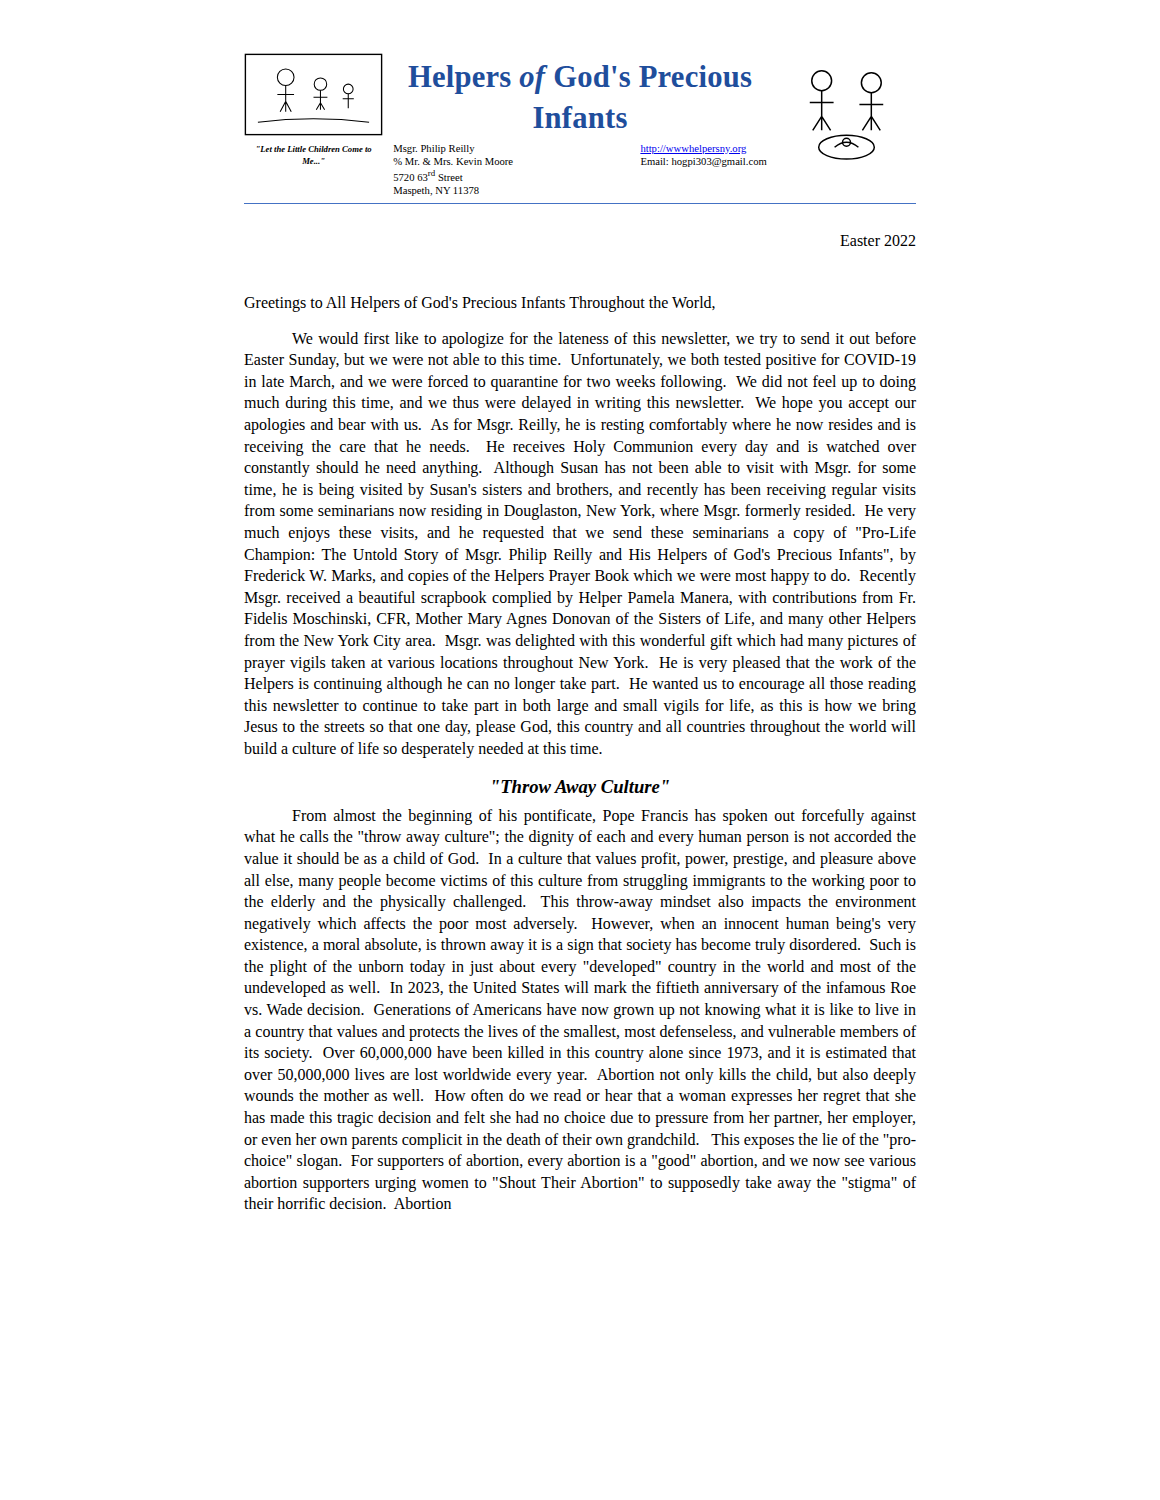"Let the Little Children Come to Me..."
Helpers of God's Precious Infants
Msgr. Philip Reilly
% Mr. & Mrs. Kevin Moore
5720 63rd Street
Maspeth, NY 11378
http://wwwhelpersny.org
Email: hogpi303@gmail.com
Easter 2022
Greetings to All Helpers of God's Precious Infants Throughout the World,
We would first like to apologize for the lateness of this newsletter, we try to send it out before Easter Sunday, but we were not able to this time. Unfortunately, we both tested positive for COVID-19 in late March, and we were forced to quarantine for two weeks following. We did not feel up to doing much during this time, and we thus were delayed in writing this newsletter. We hope you accept our apologies and bear with us. As for Msgr. Reilly, he is resting comfortably where he now resides and is receiving the care that he needs. He receives Holy Communion every day and is watched over constantly should he need anything. Although Susan has not been able to visit with Msgr. for some time, he is being visited by Susan's sisters and brothers, and recently has been receiving regular visits from some seminarians now residing in Douglaston, New York, where Msgr. formerly resided. He very much enjoys these visits, and he requested that we send these seminarians a copy of "Pro-Life Champion: The Untold Story of Msgr. Philip Reilly and His Helpers of God's Precious Infants", by Frederick W. Marks, and copies of the Helpers Prayer Book which we were most happy to do. Recently Msgr. received a beautiful scrapbook complied by Helper Pamela Manera, with contributions from Fr. Fidelis Moschinski, CFR, Mother Mary Agnes Donovan of the Sisters of Life, and many other Helpers from the New York City area. Msgr. was delighted with this wonderful gift which had many pictures of prayer vigils taken at various locations throughout New York. He is very pleased that the work of the Helpers is continuing although he can no longer take part. He wanted us to encourage all those reading this newsletter to continue to take part in both large and small vigils for life, as this is how we bring Jesus to the streets so that one day, please God, this country and all countries throughout the world will build a culture of life so desperately needed at this time.
"Throw Away Culture"
From almost the beginning of his pontificate, Pope Francis has spoken out forcefully against what he calls the "throw away culture"; the dignity of each and every human person is not accorded the value it should be as a child of God. In a culture that values profit, power, prestige, and pleasure above all else, many people become victims of this culture from struggling immigrants to the working poor to the elderly and the physically challenged. This throw-away mindset also impacts the environment negatively which affects the poor most adversely. However, when an innocent human being's very existence, a moral absolute, is thrown away it is a sign that society has become truly disordered. Such is the plight of the unborn today in just about every "developed" country in the world and most of the undeveloped as well. In 2023, the United States will mark the fiftieth anniversary of the infamous Roe vs. Wade decision. Generations of Americans have now grown up not knowing what it is like to live in a country that values and protects the lives of the smallest, most defenseless, and vulnerable members of its society. Over 60,000,000 have been killed in this country alone since 1973, and it is estimated that over 50,000,000 lives are lost worldwide every year. Abortion not only kills the child, but also deeply wounds the mother as well. How often do we read or hear that a woman expresses her regret that she has made this tragic decision and felt she had no choice due to pressure from her partner, her employer, or even her own parents complicit in the death of their own grandchild. This exposes the lie of the "pro-choice" slogan. For supporters of abortion, every abortion is a "good" abortion, and we now see various abortion supporters urging women to "Shout Their Abortion" to supposedly take away the "stigma" of their horrific decision. Abortion